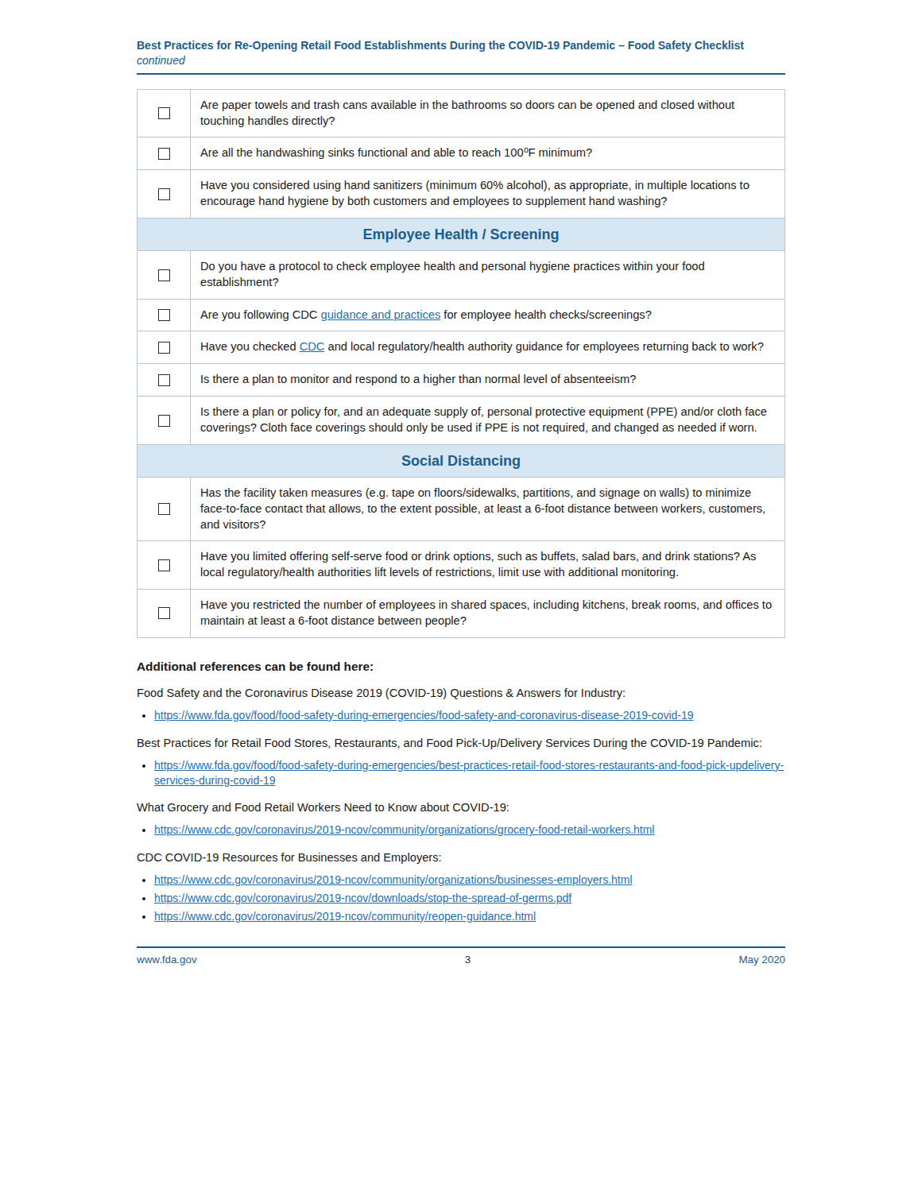Best Practices for Re-Opening Retail Food Establishments During the COVID-19 Pandemic – Food Safety Checklist continued
| | Are paper towels and trash cans available in the bathrooms so doors can be opened and closed without touching handles directly? |
| | Are all the handwashing sinks functional and able to reach 100⁰F minimum? |
| | Have you considered using hand sanitizers (minimum 60% alcohol), as appropriate, in multiple locations to encourage hand hygiene by both customers and employees to supplement hand washing? |
| Employee Health / Screening |
| | Do you have a protocol to check employee health and personal hygiene practices within your food establishment? |
| | Are you following CDC guidance and practices for employee health checks/screenings? |
| | Have you checked CDC and local regulatory/health authority guidance for employees returning back to work? |
| | Is there a plan to monitor and respond to a higher than normal level of absenteeism? |
| | Is there a plan or policy for, and an adequate supply of, personal protective equipment (PPE) and/or cloth face coverings? Cloth face coverings should only be used if PPE is not required, and changed as needed if worn. |
| Social Distancing |
| | Has the facility taken measures (e.g. tape on floors/sidewalks, partitions, and signage on walls) to minimize face-to-face contact that allows, to the extent possible, at least a 6-foot distance between workers, customers, and visitors? |
| | Have you limited offering self-serve food or drink options, such as buffets, salad bars, and drink stations? As local regulatory/health authorities lift levels of restrictions, limit use with additional monitoring. |
| | Have you restricted the number of employees in shared spaces, including kitchens, break rooms, and offices to maintain at least a 6-foot distance between people? |
Additional references can be found here:
Food Safety and the Coronavirus Disease 2019 (COVID-19) Questions & Answers for Industry:
https://www.fda.gov/food/food-safety-during-emergencies/food-safety-and-coronavirus-disease-2019-covid-19
Best Practices for Retail Food Stores, Restaurants, and Food Pick-Up/Delivery Services During the COVID-19 Pandemic:
https://www.fda.gov/food/food-safety-during-emergencies/best-practices-retail-food-stores-restaurants-and-food-pick-updelivery-services-during-covid-19
What Grocery and Food Retail Workers Need to Know about COVID-19:
https://www.cdc.gov/coronavirus/2019-ncov/community/organizations/grocery-food-retail-workers.html
CDC COVID-19 Resources for Businesses and Employers:
https://www.cdc.gov/coronavirus/2019-ncov/community/organizations/businesses-employers.html
https://www.cdc.gov/coronavirus/2019-ncov/downloads/stop-the-spread-of-germs.pdf
https://www.cdc.gov/coronavirus/2019-ncov/community/reopen-guidance.html
www.fda.gov
3
May 2020